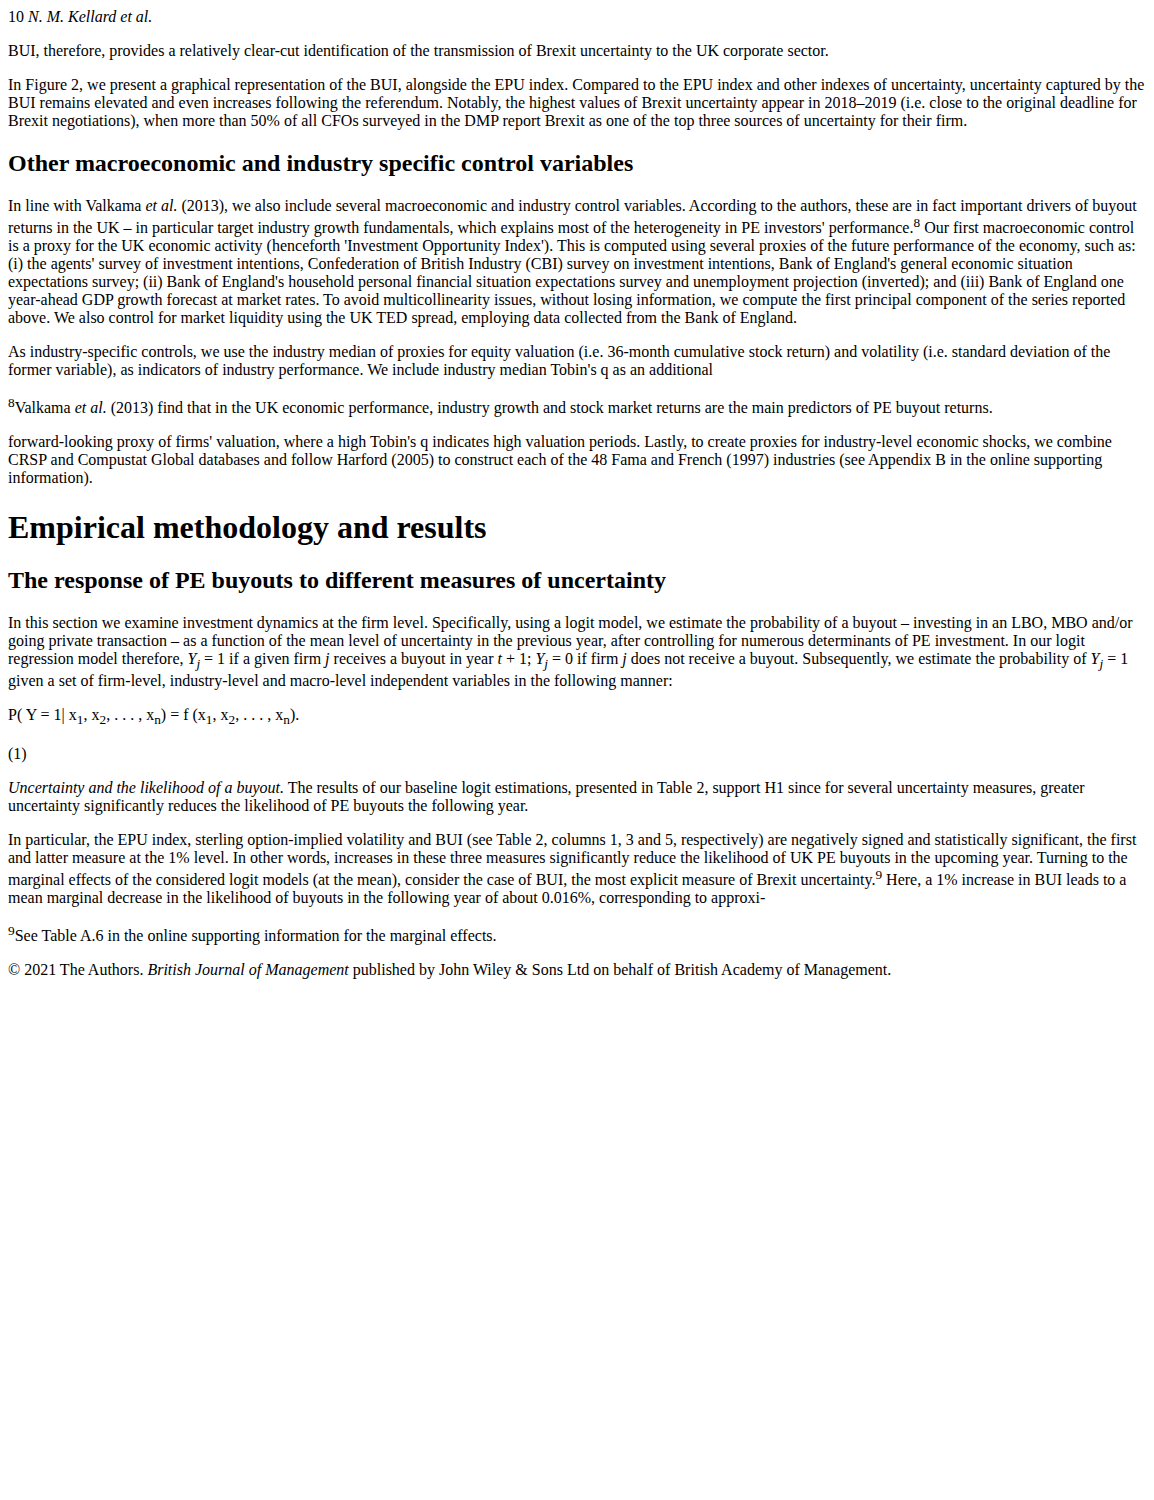10 N. M. Kellard et al.
BUI, therefore, provides a relatively clear-cut identification of the transmission of Brexit uncertainty to the UK corporate sector.
In Figure 2, we present a graphical representation of the BUI, alongside the EPU index. Compared to the EPU index and other indexes of uncertainty, uncertainty captured by the BUI remains elevated and even increases following the referendum. Notably, the highest values of Brexit uncertainty appear in 2018–2019 (i.e. close to the original deadline for Brexit negotiations), when more than 50% of all CFOs surveyed in the DMP report Brexit as one of the top three sources of uncertainty for their firm.
Other macroeconomic and industry specific control variables
In line with Valkama et al. (2013), we also include several macroeconomic and industry control variables. According to the authors, these are in fact important drivers of buyout returns in the UK – in particular target industry growth fundamentals, which explains most of the heterogeneity in PE investors' performance.8 Our first macroeconomic control is a proxy for the UK economic activity (henceforth 'Investment Opportunity Index'). This is computed using several proxies of the future performance of the economy, such as: (i) the agents' survey of investment intentions, Confederation of British Industry (CBI) survey on investment intentions, Bank of England's general economic situation expectations survey; (ii) Bank of England's household personal financial situation expectations survey and unemployment projection (inverted); and (iii) Bank of England one year-ahead GDP growth forecast at market rates. To avoid multicollinearity issues, without losing information, we compute the first principal component of the series reported above. We also control for market liquidity using the UK TED spread, employing data collected from the Bank of England.
As industry-specific controls, we use the industry median of proxies for equity valuation (i.e. 36-month cumulative stock return) and volatility (i.e. standard deviation of the former variable), as indicators of industry performance. We include industry median Tobin's q as an additional
8Valkama et al. (2013) find that in the UK economic performance, industry growth and stock market returns are the main predictors of PE buyout returns.
forward-looking proxy of firms' valuation, where a high Tobin's q indicates high valuation periods. Lastly, to create proxies for industry-level economic shocks, we combine CRSP and Compustat Global databases and follow Harford (2005) to construct each of the 48 Fama and French (1997) industries (see Appendix B in the online supporting information).
Empirical methodology and results
The response of PE buyouts to different measures of uncertainty
In this section we examine investment dynamics at the firm level. Specifically, using a logit model, we estimate the probability of a buyout – investing in an LBO, MBO and/or going private transaction – as a function of the mean level of uncertainty in the previous year, after controlling for numerous determinants of PE investment. In our logit regression model therefore, Yj = 1 if a given firm j receives a buyout in year t + 1; Yj = 0 if firm j does not receive a buyout. Subsequently, we estimate the probability of Yj = 1 given a set of firm-level, industry-level and macro-level independent variables in the following manner:
P( Y = 1| x1, x2, . . . , xn) = f (x1, x2, . . . , xn).
(1)
Uncertainty and the likelihood of a buyout. The results of our baseline logit estimations, presented in Table 2, support H1 since for several uncertainty measures, greater uncertainty significantly reduces the likelihood of PE buyouts the following year.
In particular, the EPU index, sterling option-implied volatility and BUI (see Table 2, columns 1, 3 and 5, respectively) are negatively signed and statistically significant, the first and latter measure at the 1% level. In other words, increases in these three measures significantly reduce the likelihood of UK PE buyouts in the upcoming year. Turning to the marginal effects of the considered logit models (at the mean), consider the case of BUI, the most explicit measure of Brexit uncertainty.9 Here, a 1% increase in BUI leads to a mean marginal decrease in the likelihood of buyouts in the following year of about 0.016%, corresponding to approxi-
9See Table A.6 in the online supporting information for the marginal effects.
© 2021 The Authors. British Journal of Management published by John Wiley & Sons Ltd on behalf of British Academy of Management.